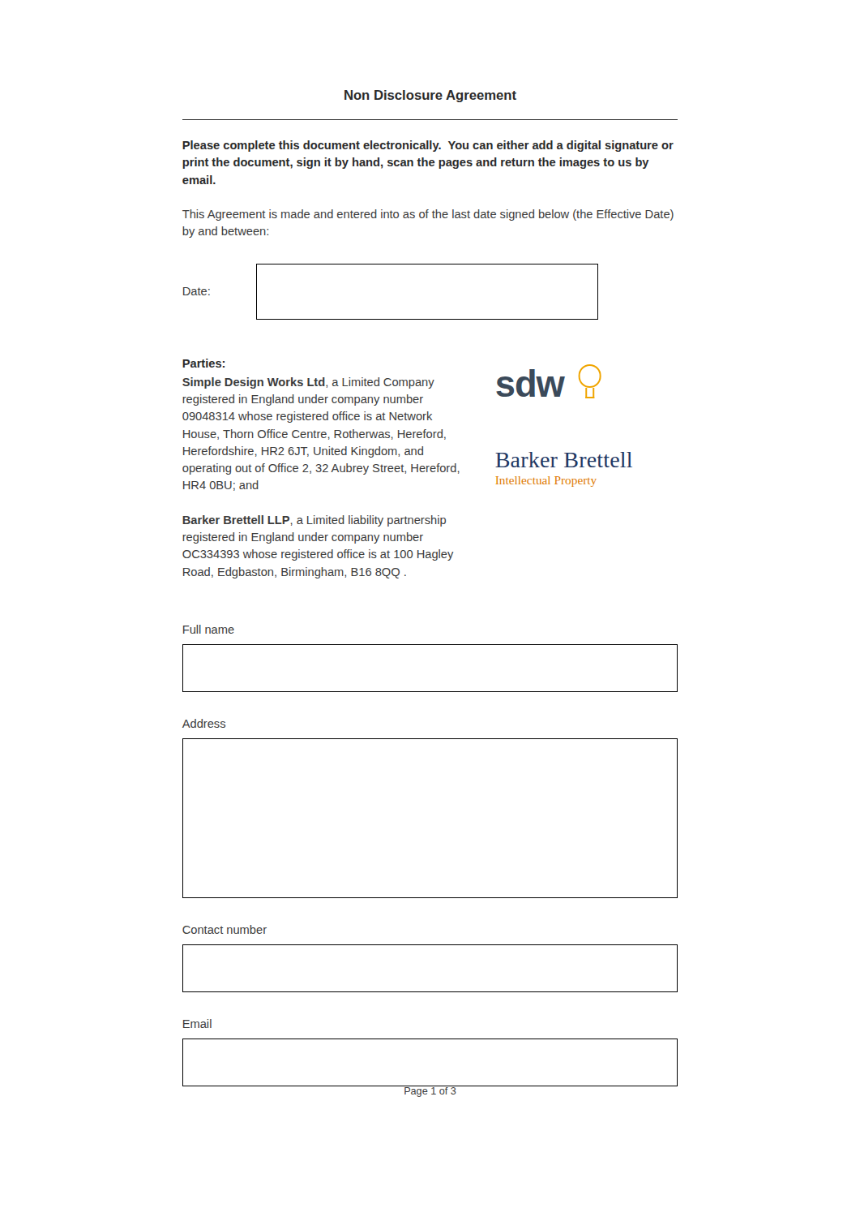Non Disclosure Agreement
Please complete this document electronically. You can either add a digital signature or print the document, sign it by hand, scan the pages and return the images to us by email.
This Agreement is made and entered into as of the last date signed below (the Effective Date) by and between:
Date:
Parties:
Simple Design Works Ltd, a Limited Company registered in England under company number 09048314 whose registered office is at Network House, Thorn Office Centre, Rotherwas, Hereford, Herefordshire, HR2 6JT, United Kingdom, and operating out of Office 2, 32 Aubrey Street, Hereford, HR4 0BU; and
Barker Brettell LLP, a Limited liability partnership registered in England under company number OC334393 whose registered office is at 100 Hagley Road, Edgbaston, Birmingham, B16 8QQ .
sdw
Barker Brettell
Intellectual Property
Full name
Address
Contact number
Email
Page 1 of 3